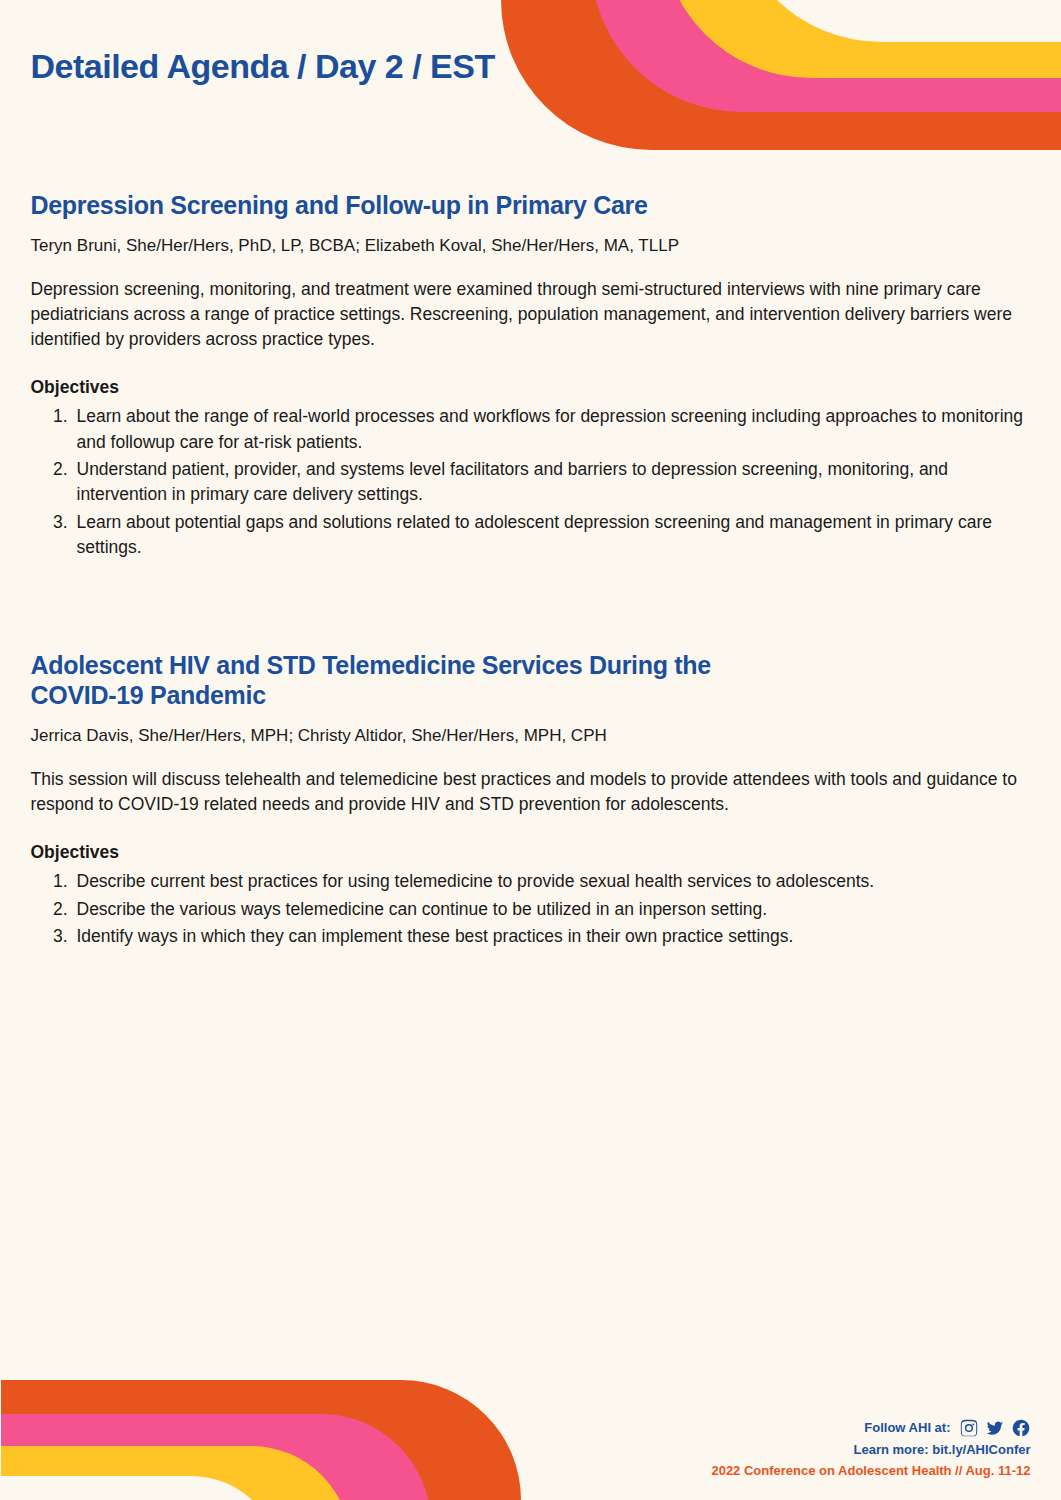Detailed Agenda / Day 2 / EST
Depression Screening and Follow-up in Primary Care
Teryn Bruni, She/Her/Hers, PhD, LP, BCBA; Elizabeth Koval, She/Her/Hers, MA, TLLP
Depression screening, monitoring, and treatment were examined through semi-structured interviews with nine primary care pediatricians across a range of practice settings. Rescreening, population management, and intervention delivery barriers were identified by providers across practice types.
Objectives
Learn about the range of real-world processes and workflows for depression screening including approaches to monitoring and followup care for at-risk patients.
Understand patient, provider, and systems level facilitators and barriers to depression screening, monitoring, and intervention in primary care delivery settings.
Learn about potential gaps and solutions related to adolescent depression screening and management in primary care settings.
Adolescent HIV and STD Telemedicine Services During the
COVID-19 Pandemic
Jerrica Davis, She/Her/Hers, MPH; Christy Altidor, She/Her/Hers, MPH, CPH
This session will discuss telehealth and telemedicine best practices and models to provide attendees with tools and guidance to respond to COVID-19 related needs and provide HIV and STD prevention for adolescents.
Objectives
Describe current best practices for using telemedicine to provide sexual health services to adolescents.
Describe the various ways telemedicine can continue to be utilized in an inperson setting.
Identify ways in which they can implement these best practices in their own practice settings.
Follow AHI at:
Learn more: bit.ly/AHIConfer
2022 Conference on Adolescent Health // Aug. 11-12